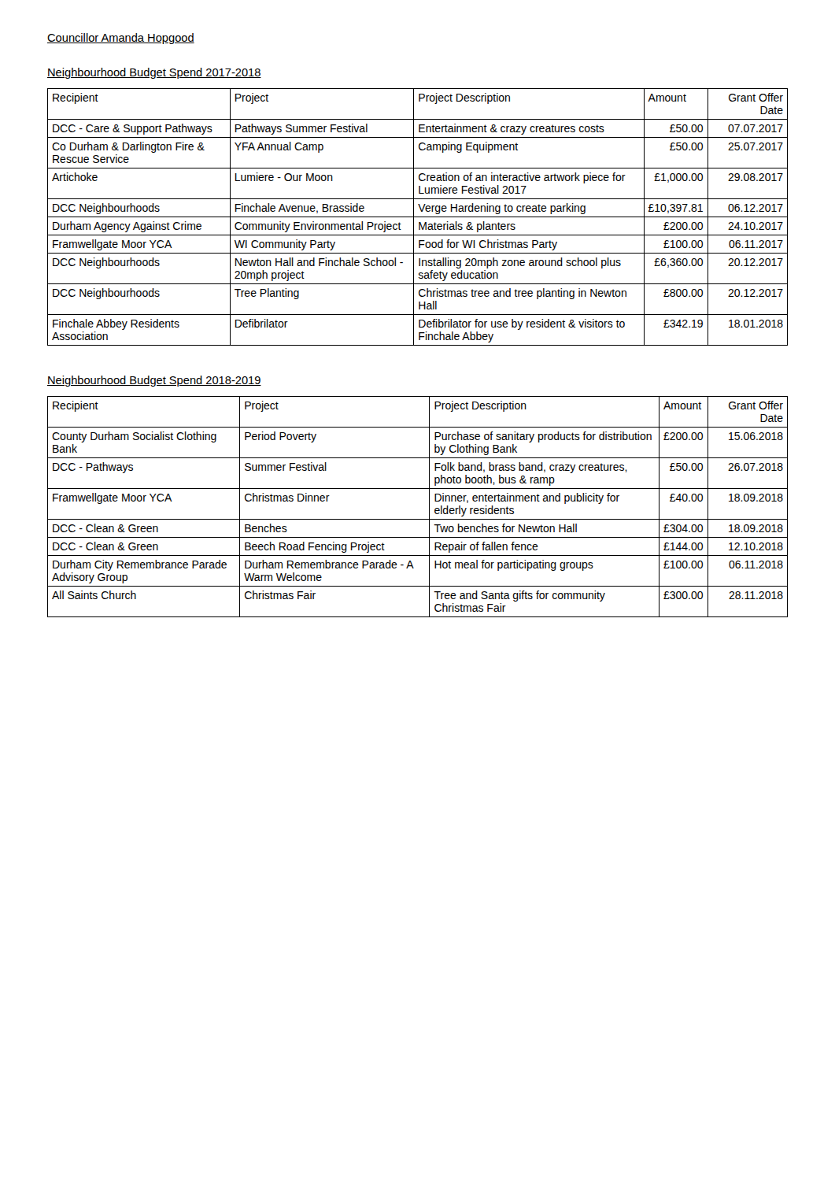Councillor Amanda Hopgood
Neighbourhood Budget Spend 2017-2018
| Recipient | Project | Project Description | Amount | Grant Offer Date |
| --- | --- | --- | --- | --- |
| DCC - Care & Support Pathways | Pathways Summer Festival | Entertainment & crazy creatures costs | £50.00 | 07.07.2017 |
| Co Durham & Darlington Fire & Rescue Service | YFA Annual Camp | Camping Equipment | £50.00 | 25.07.2017 |
| Artichoke | Lumiere - Our Moon | Creation of an interactive artwork piece for Lumiere Festival 2017 | £1,000.00 | 29.08.2017 |
| DCC Neighbourhoods | Finchale Avenue, Brasside | Verge Hardening to create parking | £10,397.81 | 06.12.2017 |
| Durham Agency Against Crime | Community Environmental Project | Materials & planters | £200.00 | 24.10.2017 |
| Framwellgate Moor YCA | WI Community Party | Food for WI Christmas Party | £100.00 | 06.11.2017 |
| DCC Neighbourhoods | Newton Hall and Finchale School - 20mph project | Installing 20mph zone around school plus safety education | £6,360.00 | 20.12.2017 |
| DCC Neighbourhoods | Tree Planting | Christmas tree and tree planting in Newton Hall | £800.00 | 20.12.2017 |
| Finchale Abbey Residents Association | Defibrilator | Defibrilator for use by resident & visitors to Finchale Abbey | £342.19 | 18.01.2018 |
Neighbourhood Budget Spend 2018-2019
| Recipient | Project | Project Description | Amount | Grant Offer Date |
| --- | --- | --- | --- | --- |
| County Durham Socialist Clothing Bank | Period Poverty | Purchase of sanitary products for distribution by Clothing Bank | £200.00 | 15.06.2018 |
| DCC - Pathways | Summer Festival | Folk band, brass band, crazy creatures, photo booth, bus & ramp | £50.00 | 26.07.2018 |
| Framwellgate Moor YCA | Christmas Dinner | Dinner, entertainment and publicity for elderly residents | £40.00 | 18.09.2018 |
| DCC - Clean & Green | Benches | Two benches for Newton Hall | £304.00 | 18.09.2018 |
| DCC - Clean & Green | Beech Road Fencing Project | Repair of fallen fence | £144.00 | 12.10.2018 |
| Durham City Remembrance Parade Advisory Group | Durham Remembrance Parade - A Warm Welcome | Hot meal for participating groups | £100.00 | 06.11.2018 |
| All Saints Church | Christmas Fair | Tree and Santa gifts for community Christmas Fair | £300.00 | 28.11.2018 |